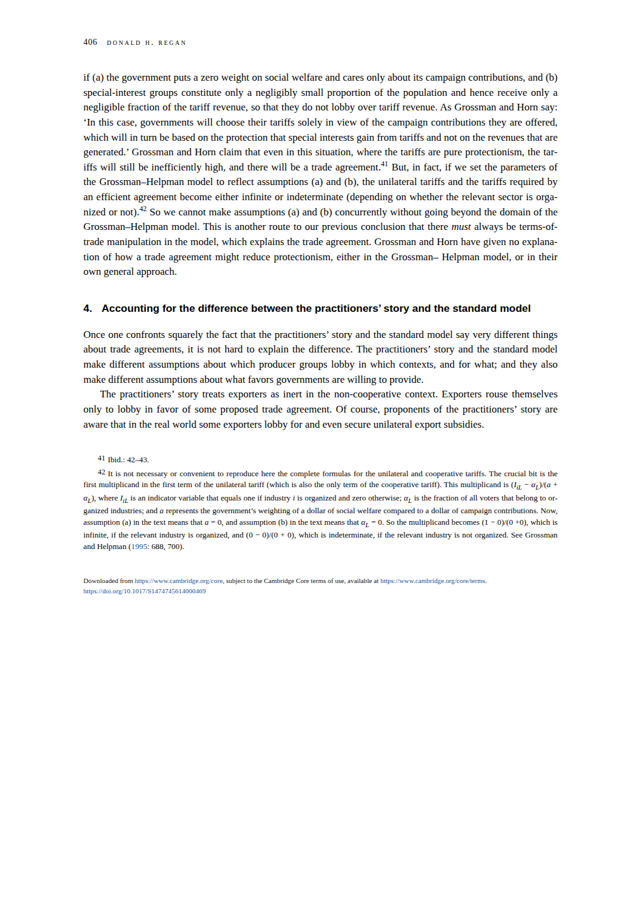406 Donald H. Regan
if (a) the government puts a zero weight on social welfare and cares only about its campaign contributions, and (b) special-interest groups constitute only a negligibly small proportion of the population and hence receive only a negligible fraction of the tariff revenue, so that they do not lobby over tariff revenue. As Grossman and Horn say: ‘In this case, governments will choose their tariffs solely in view of the campaign contributions they are offered, which will in turn be based on the protection that special interests gain from tariffs and not on the revenues that are generated.’ Grossman and Horn claim that even in this situation, where the tariffs are pure protectionism, the tariffs will still be inefficiently high, and there will be a trade agreement.41 But, in fact, if we set the parameters of the Grossman–Helpman model to reflect assumptions (a) and (b), the unilateral tariffs and the tariffs required by an efficient agreement become either infinite or indeterminate (depending on whether the relevant sector is organized or not).42 So we cannot make assumptions (a) and (b) concurrently without going beyond the domain of the Grossman–Helpman model. This is another route to our previous conclusion that there must always be terms-of-trade manipulation in the model, which explains the trade agreement. Grossman and Horn have given no explanation of how a trade agreement might reduce protectionism, either in the Grossman– Helpman model, or in their own general approach.
4. Accounting for the difference between the practitioners’ story and the standard model
Once one confronts squarely the fact that the practitioners’ story and the standard model say very different things about trade agreements, it is not hard to explain the difference. The practitioners’ story and the standard model make different assumptions about which producer groups lobby in which contexts, and for what; and they also make different assumptions about what favors governments are willing to provide.
The practitioners’ story treats exporters as inert in the non-cooperative context. Exporters rouse themselves only to lobby in favor of some proposed trade agreement. Of course, proponents of the practitioners’ story are aware that in the real world some exporters lobby for and even secure unilateral export subsidies.
41 Ibid.: 42–43.
42 It is not necessary or convenient to reproduce here the complete formulas for the unilateral and cooperative tariffs. The crucial bit is the first multiplicand in the first term of the unilateral tariff (which is also the only term of the cooperative tariff). This multiplicand is (IiL − αL)/(a + αL), where IiL is an indicator variable that equals one if industry i is organized and zero otherwise; αL is the fraction of all voters that belong to organized industries; and a represents the government’s weighting of a dollar of social welfare compared to a dollar of campaign contributions. Now, assumption (a) in the text means that a = 0, and assumption (b) in the text means that αL = 0. So the multiplicand becomes (1 − 0)/(0 +0), which is infinite, if the relevant industry is organized, and (0 − 0)/(0 + 0), which is indeterminate, if the relevant industry is not organized. See Grossman and Helpman (1995: 688, 700).
Downloaded from https://www.cambridge.org/core, subject to the Cambridge Core terms of use, available at https://www.cambridge.org/core/terms. https://doi.org/10.1017/S1474745614000469